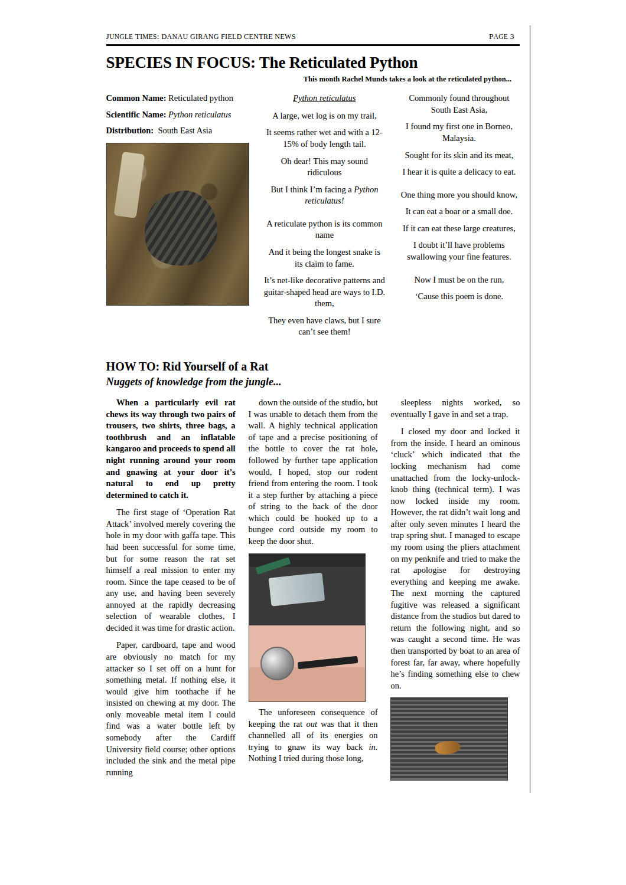JUNGLE TIMES: DANAU GIRANG FIELD CENTRE NEWS
PAGE 3
SPECIES IN FOCUS: The Reticulated Python
This month Rachel Munds takes a look at the reticulated python...
Common Name: Reticulated python
Scientific Name: Python reticulatus
Distribution: South East Asia
Python reticulatus
A large, wet log is on my trail,
It seems rather wet and with a 12-15% of body length tail.
Oh dear! This may sound ridiculous
But I think I’m facing a Python reticulatus!
A reticulate python is its common name
And it being the longest snake is its claim to fame.
It’s net-like decorative patterns and guitar-shaped head are ways to I.D. them,
They even have claws, but I sure can’t see them!
Commonly found throughout South East Asia,
I found my first one in Borneo, Malaysia.
Sought for its skin and its meat,
I hear it is quite a delicacy to eat.
One thing more you should know,
It can eat a boar or a small doe.
If it can eat these large creatures,
I doubt it’ll have problems swallowing your fine features.
Now I must be on the run,
‘Cause this poem is done.
HOW TO: Rid Yourself of a Rat
Nuggets of knowledge from the jungle...
When a particularly evil rat chews its way through two pairs of trousers, two shirts, three bags, a toothbrush and an inflatable kangaroo and proceeds to spend all night running around your room and gnawing at your door it’s natural to end up pretty determined to catch it.
The first stage of ‘Operation Rat Attack’ involved merely covering the hole in my door with gaffa tape. This had been successful for some time, but for some reason the rat set himself a real mission to enter my room. Since the tape ceased to be of any use, and having been severely annoyed at the rapidly decreasing selection of wearable clothes, I decided it was time for drastic action.
Paper, cardboard, tape and wood are obviously no match for my attacker so I set off on a hunt for something metal. If nothing else, it would give him toothache if he insisted on chewing at my door. The only moveable metal item I could find was a water bottle left by somebody after the Cardiff University field course; other options included the sink and the metal pipe running
down the outside of the studio, but I was unable to detach them from the wall. A highly technical application of tape and a precise positioning of the bottle to cover the rat hole, followed by further tape application would, I hoped, stop our rodent friend from entering the room. I took it a step further by attaching a piece of string to the back of the door which could be hooked up to a bungee cord outside my room to keep the door shut.
The unforeseen consequence of keeping the rat out was that it then channelled all of its energies on trying to gnaw its way back in. Nothing I tried during those long,
sleepless nights worked, so eventually I gave in and set a trap.
I closed my door and locked it from the inside. I heard an ominous ‘cluck’ which indicated that the locking mechanism had come unattached from the locky-unlock-knob thing (technical term). I was now locked inside my room. However, the rat didn’t wait long and after only seven minutes I heard the trap spring shut. I managed to escape my room using the pliers attachment on my penknife and tried to make the rat apologise for destroying everything and keeping me awake. The next morning the captured fugitive was released a significant distance from the studios but dared to return the following night, and so was caught a second time. He was then transported by boat to an area of forest far, far away, where hopefully he’s finding something else to chew on.